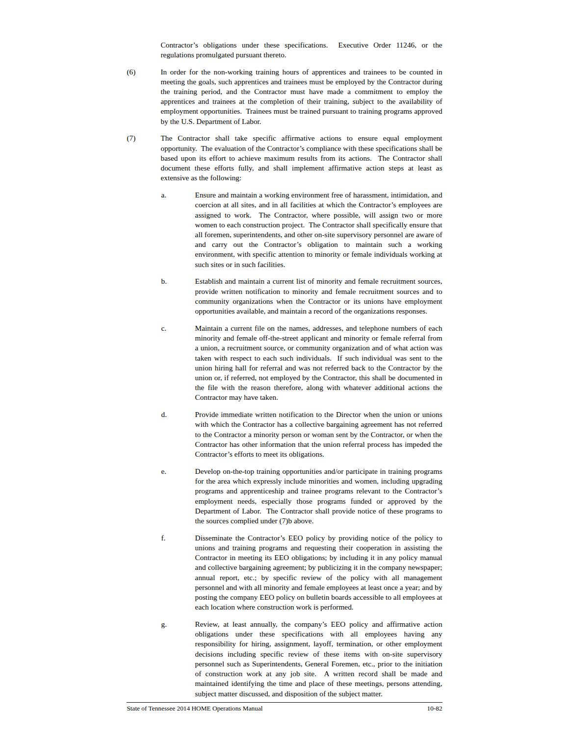Contractor’s obligations under these specifications. Executive Order 11246, or the regulations promulgated pursuant thereto.
(6) In order for the non-working training hours of apprentices and trainees to be counted in meeting the goals, such apprentices and trainees must be employed by the Contractor during the training period, and the Contractor must have made a commitment to employ the apprentices and trainees at the completion of their training, subject to the availability of employment opportunities. Trainees must be trained pursuant to training programs approved by the U.S. Department of Labor.
(7) The Contractor shall take specific affirmative actions to ensure equal employment opportunity. The evaluation of the Contractor’s compliance with these specifications shall be based upon its effort to achieve maximum results from its actions. The Contractor shall document these efforts fully, and shall implement affirmative action steps at least as extensive as the following:
a. Ensure and maintain a working environment free of harassment, intimidation, and coercion at all sites, and in all facilities at which the Contractor’s employees are assigned to work. The Contractor, where possible, will assign two or more women to each construction project. The Contractor shall specifically ensure that all foremen, superintendents, and other on-site supervisory personnel are aware of and carry out the Contractor’s obligation to maintain such a working environment, with specific attention to minority or female individuals working at such sites or in such facilities.
b. Establish and maintain a current list of minority and female recruitment sources, provide written notification to minority and female recruitment sources and to community organizations when the Contractor or its unions have employment opportunities available, and maintain a record of the organizations responses.
c. Maintain a current file on the names, addresses, and telephone numbers of each minority and female off-the-street applicant and minority or female referral from a union, a recruitment source, or community organization and of what action was taken with respect to each such individuals. If such individual was sent to the union hiring hall for referral and was not referred back to the Contractor by the union or, if referred, not employed by the Contractor, this shall be documented in the file with the reason therefore, along with whatever additional actions the Contractor may have taken.
d. Provide immediate written notification to the Director when the union or unions with which the Contractor has a collective bargaining agreement has not referred to the Contractor a minority person or woman sent by the Contractor, or when the Contractor has other information that the union referral process has impeded the Contractor’s efforts to meet its obligations.
e. Develop on-the-top training opportunities and/or participate in training programs for the area which expressly include minorities and women, including upgrading programs and apprenticeship and trainee programs relevant to the Contractor’s employment needs, especially those programs funded or approved by the Department of Labor. The Contractor shall provide notice of these programs to the sources complied under (7)b above.
f. Disseminate the Contractor’s EEO policy by providing notice of the policy to unions and training programs and requesting their cooperation in assisting the Contractor in meeting its EEO obligations; by including it in any policy manual and collective bargaining agreement; by publicizing it in the company newspaper; annual report, etc.; by specific review of the policy with all management personnel and with all minority and female employees at least once a year; and by posting the company EEO policy on bulletin boards accessible to all employees at each location where construction work is performed.
g. Review, at least annually, the company’s EEO policy and affirmative action obligations under these specifications with all employees having any responsibility for hiring, assignment, layoff, termination, or other employment decisions including specific review of these items with on-site supervisory personnel such as Superintendents, General Foremen, etc., prior to the initiation of construction work at any job site. A written record shall be made and maintained identifying the time and place of these meetings, persons attending, subject matter discussed, and disposition of the subject matter.
State of Tennessee 2014 HOME Operations Manual 10-82